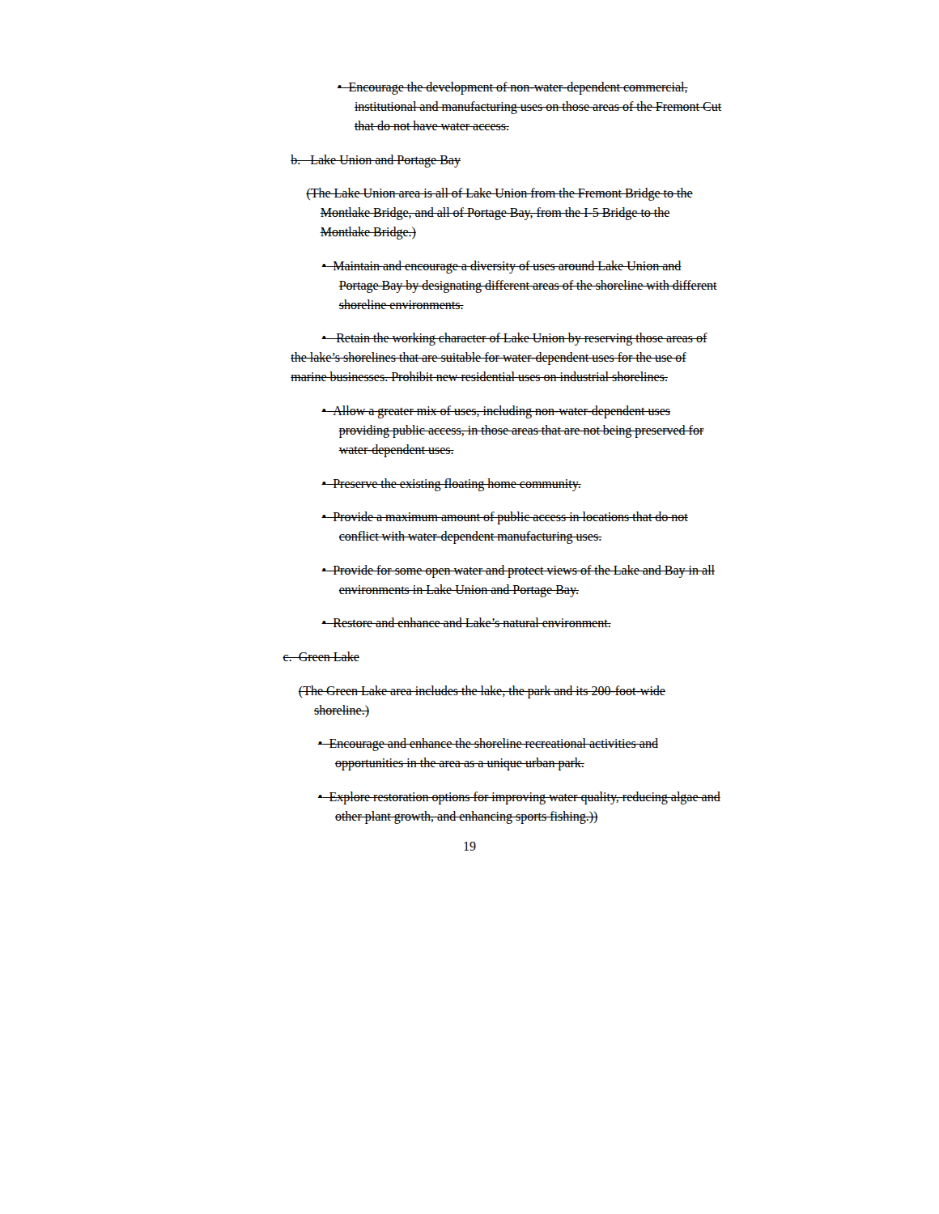• Encourage the development of non-water-dependent commercial, institutional and manufacturing uses on those areas of the Fremont Cut that do not have water access.
b. Lake Union and Portage Bay
(The Lake Union area is all of Lake Union from the Fremont Bridge to the Montlake Bridge, and all of Portage Bay, from the I-5 Bridge to the Montlake Bridge.)
• Maintain and encourage a diversity of uses around Lake Union and Portage Bay by designating different areas of the shoreline with different shoreline environments.
• Retain the working character of Lake Union by reserving those areas of the lake’s shorelines that are suitable for water-dependent uses for the use of marine businesses. Prohibit new residential uses on industrial shorelines.
• Allow a greater mix of uses, including non-water-dependent uses providing public access, in those areas that are not being preserved for water-dependent uses.
• Preserve the existing floating home community.
• Provide a maximum amount of public access in locations that do not conflict with water-dependent manufacturing uses.
• Provide for some open water and protect views of the Lake and Bay in all environments in Lake Union and Portage Bay.
• Restore and enhance and Lake’s natural environment.
c. Green Lake
(The Green Lake area includes the lake, the park and its 200-foot-wide shoreline.)
• Encourage and enhance the shoreline recreational activities and opportunities in the area as a unique urban park.
• Explore restoration options for improving water quality, reducing algae and other plant growth, and enhancing sports fishing.))
19